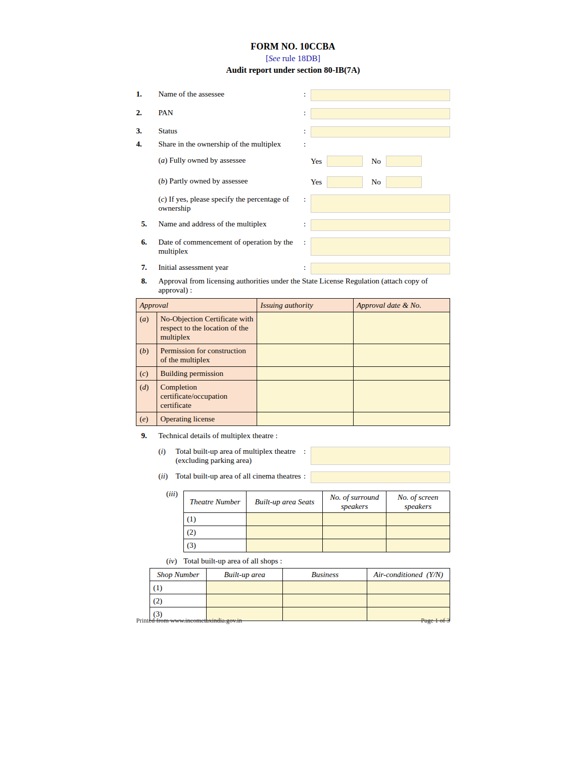FORM NO. 10CCBA
[See rule 18DB]
Audit report under section 80-IB(7A)
| 1. | Name of the assessee | : | |
| 2. | PAN | : | |
| 3. | Status | : | |
| 4. | Share in the ownership of the multiplex | : | |
| | ( a ) Fully owned by assessee | | Yes No |
| | ( b ) Partly owned by assessee | | Yes No |
| | ( c ) If yes, please specify the percentage of ownership | : | |
| 5. | Name and address of the multiplex | : | |
| 6. | Date of commencement of operation by the multiplex | : | |
| 7. | Initial assessment year | : | |
| 8. | Approval from licensing authorities under the State License Regulation (attach copy of approval) : |
| Approval | Issuing authority | Approval date & No. |
| --- | --- | --- |
| ( a ) | No-Objection Certificate with respect to the location of the multiplex | | |
| ( b ) | Permission for construction of the multiplex | | |
| ( c ) | Building permission | | |
| ( d ) | Completion certificate/occupation certificate | | |
| ( e ) | Operating license | | |
| 9. | Technical details of multiplex theatre : |
| | ( i ) | Total built-up area of multiplex theatre (excluding parking area) | : | |
| | ( ii ) | Total built-up area of all cinema theatres | : | |
| | ( iii ) | / Theatre Number / Built-up area Seats / No. of surround speakers / No. of screen speakers / / --- / --- / --- / --- / / (1) / / / / / (2) / / / / / (3) / / / / |
| | ( iv ) | Total built-up area of all shops : |
| Shop Number | Built-up area | Business | Air-conditioned (Y/N) |
| --- | --- | --- | --- |
| (1) | | | |
| (2) | | | |
| (3) | | | |
Printed from www.incometaxindia.gov.in
Page 1 of 3